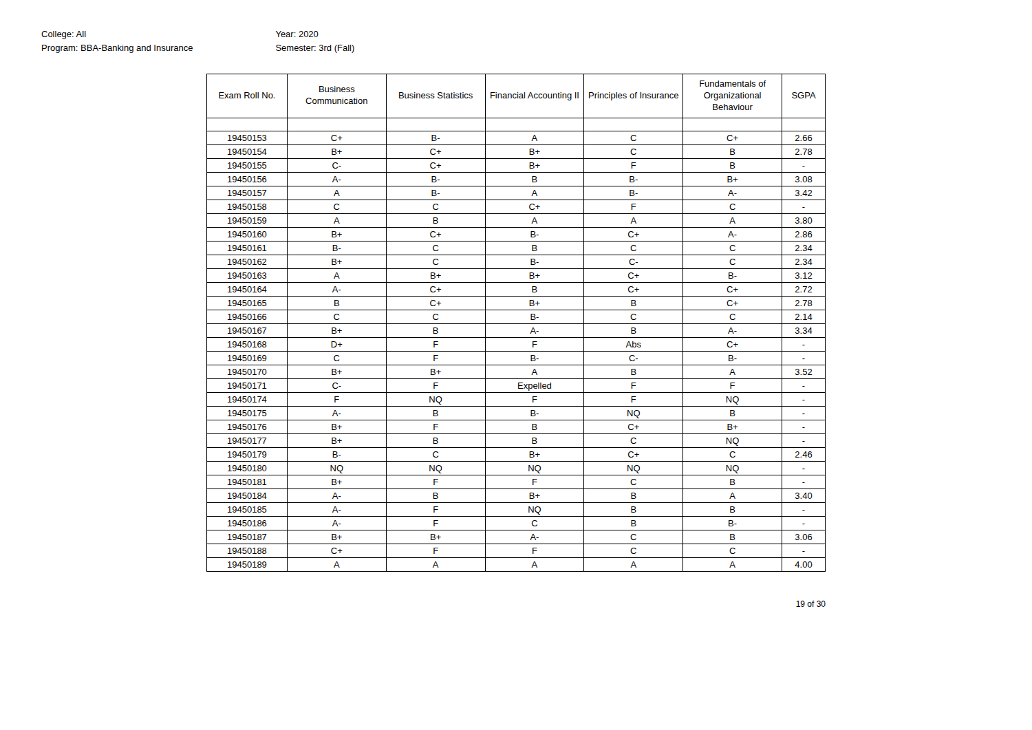College: All
Program: BBA-Banking and Insurance
Year: 2020
Semester: 3rd (Fall)
| Exam Roll No. | Business Communication | Business Statistics | Financial Accounting II | Principles of Insurance | Fundamentals of Organizational Behaviour | SGPA |
| --- | --- | --- | --- | --- | --- | --- |
| 19450153 | C+ | B- | A | C | C+ | 2.66 |
| 19450154 | B+ | C+ | B+ | C | B | 2.78 |
| 19450155 | C- | C+ | B+ | F | B | - |
| 19450156 | A- | B- | B | B- | B+ | 3.08 |
| 19450157 | A | B- | A | B- | A- | 3.42 |
| 19450158 | C | C | C+ | F | C | - |
| 19450159 | A | B | A | A | A | 3.80 |
| 19450160 | B+ | C+ | B- | C+ | A- | 2.86 |
| 19450161 | B- | C | B | C | C | 2.34 |
| 19450162 | B+ | C | B- | C- | C | 2.34 |
| 19450163 | A | B+ | B+ | C+ | B- | 3.12 |
| 19450164 | A- | C+ | B | C+ | C+ | 2.72 |
| 19450165 | B | C+ | B+ | B | C+ | 2.78 |
| 19450166 | C | C | B- | C | C | 2.14 |
| 19450167 | B+ | B | A- | B | A- | 3.34 |
| 19450168 | D+ | F | F | Abs | C+ | - |
| 19450169 | C | F | B- | C- | B- | - |
| 19450170 | B+ | B+ | A | B | A | 3.52 |
| 19450171 | C- | F | Expelled | F | F | - |
| 19450174 | F | NQ | F | F | NQ | - |
| 19450175 | A- | B | B- | NQ | B | - |
| 19450176 | B+ | F | B | C+ | B+ | - |
| 19450177 | B+ | B | B | C | NQ | - |
| 19450179 | B- | C | B+ | C+ | C | 2.46 |
| 19450180 | NQ | NQ | NQ | NQ | NQ | - |
| 19450181 | B+ | F | F | C | B | - |
| 19450184 | A- | B | B+ | B | A | 3.40 |
| 19450185 | A- | F | NQ | B | B | - |
| 19450186 | A- | F | C | B | B- | - |
| 19450187 | B+ | B+ | A- | C | B | 3.06 |
| 19450188 | C+ | F | F | C | C | - |
| 19450189 | A | A | A | A | A | 4.00 |
19 of 30